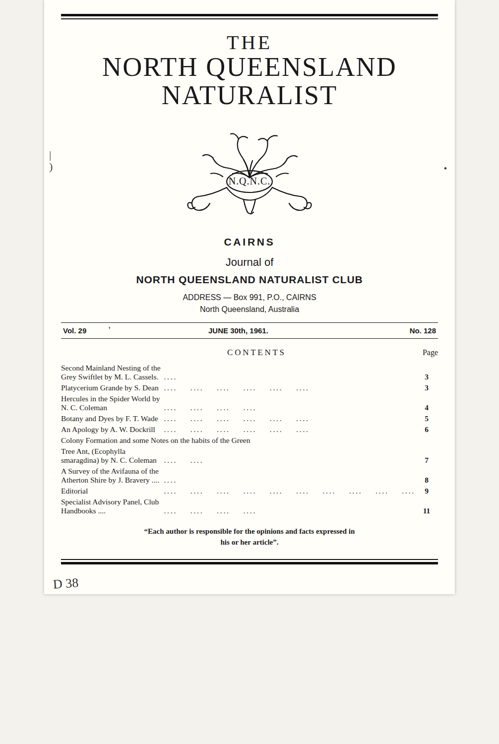THE NORTH QUEENSLAND NATURALIST
N.Q.N.C.
CAIRNS
Journal of
NORTH QUEENSLAND NATURALIST CLUB
ADDRESS — Box 991, P.O., CAIRNS
North Queensland, Australia
Vol. 29 ’
JUNE 30th, 1961.
No. 128
CONTENTS
Page
| Second Mainland Nesting of the Grey Swiftlet by M. L. Cassels. | .... | 3 |
| Platycerium Grande by S. Dean | .... .... .... .... .... .... | 3 |
| Hercules in the Spider World by N. C. Coleman | .... .... .... .... | 4 |
| Botany and Dyes by F. T. Wade | .... .... .... .... .... .... | 5 |
| An Apology by A. W. Dockrill | .... .... .... .... .... .... | 6 |
| Colony Formation and some Notes on the habits of the Green |
| Tree Ant, (Ecophylla smaragdina) by N. C. Coleman | .... .... | 7 |
| A Survey of the Avifauna of the Atherton Shire by J. Bravery .... | .... | 8 |
| Editorial | .... .... .... .... .... .... .... .... .... .... | 9 |
| Specialist Advisory Panel, Club Handbooks .... | .... .... .... .... | 11 |
“Each author is responsible for the opinions and facts expressed in
his or her article”.
D 38
•
|
)